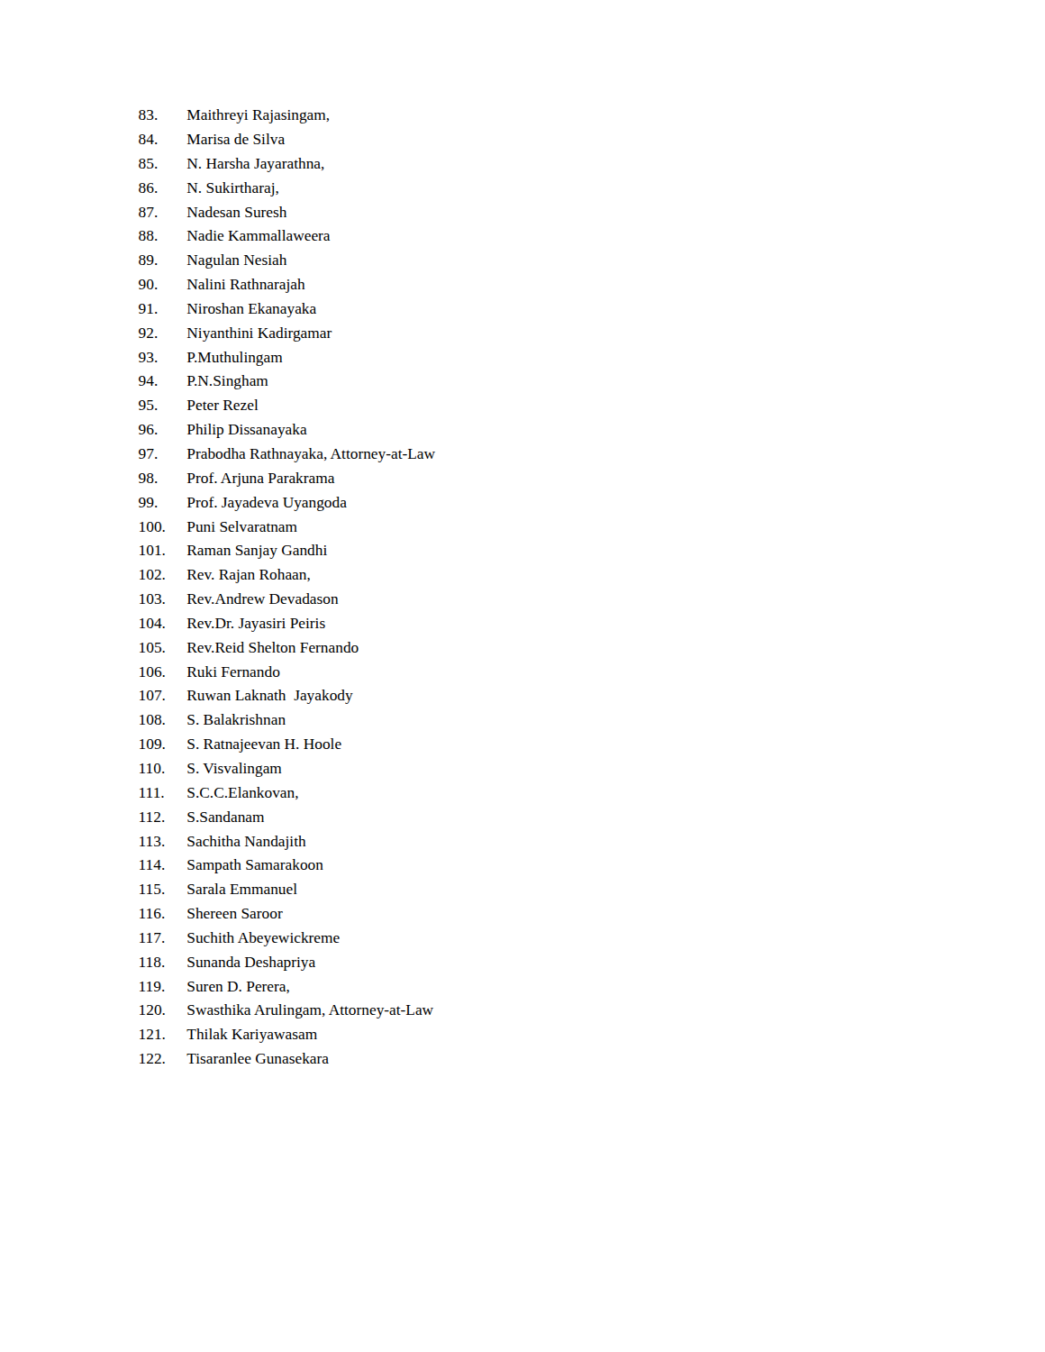83. Maithreyi Rajasingam,
84. Marisa de Silva
85. N. Harsha Jayarathna,
86. N. Sukirtharaj,
87. Nadesan Suresh
88. Nadie Kammallaweera
89. Nagulan Nesiah
90. Nalini Rathnarajah
91. Niroshan Ekanayaka
92. Niyanthini Kadirgamar
93. P.Muthulingam
94. P.N.Singham
95. Peter Rezel
96. Philip Dissanayaka
97. Prabodha Rathnayaka, Attorney-at-Law
98. Prof. Arjuna Parakrama
99. Prof. Jayadeva Uyangoda
100. Puni Selvaratnam
101. Raman Sanjay Gandhi
102. Rev. Rajan Rohaan,
103. Rev.Andrew Devadason
104. Rev.Dr. Jayasiri Peiris
105. Rev.Reid Shelton Fernando
106. Ruki Fernando
107. Ruwan Laknath Jayakody
108. S. Balakrishnan
109. S. Ratnajeevan H. Hoole
110. S. Visvalingam
111. S.C.C.Elankovan,
112. S.Sandanam
113. Sachitha Nandajith
114. Sampath Samarakoon
115. Sarala Emmanuel
116. Shereen Saroor
117. Suchith Abeyewickreme
118. Sunanda Deshapriya
119. Suren D. Perera,
120. Swasthika Arulingam, Attorney-at-Law
121. Thilak Kariyawasam
122. Tisaranlee Gunasekara